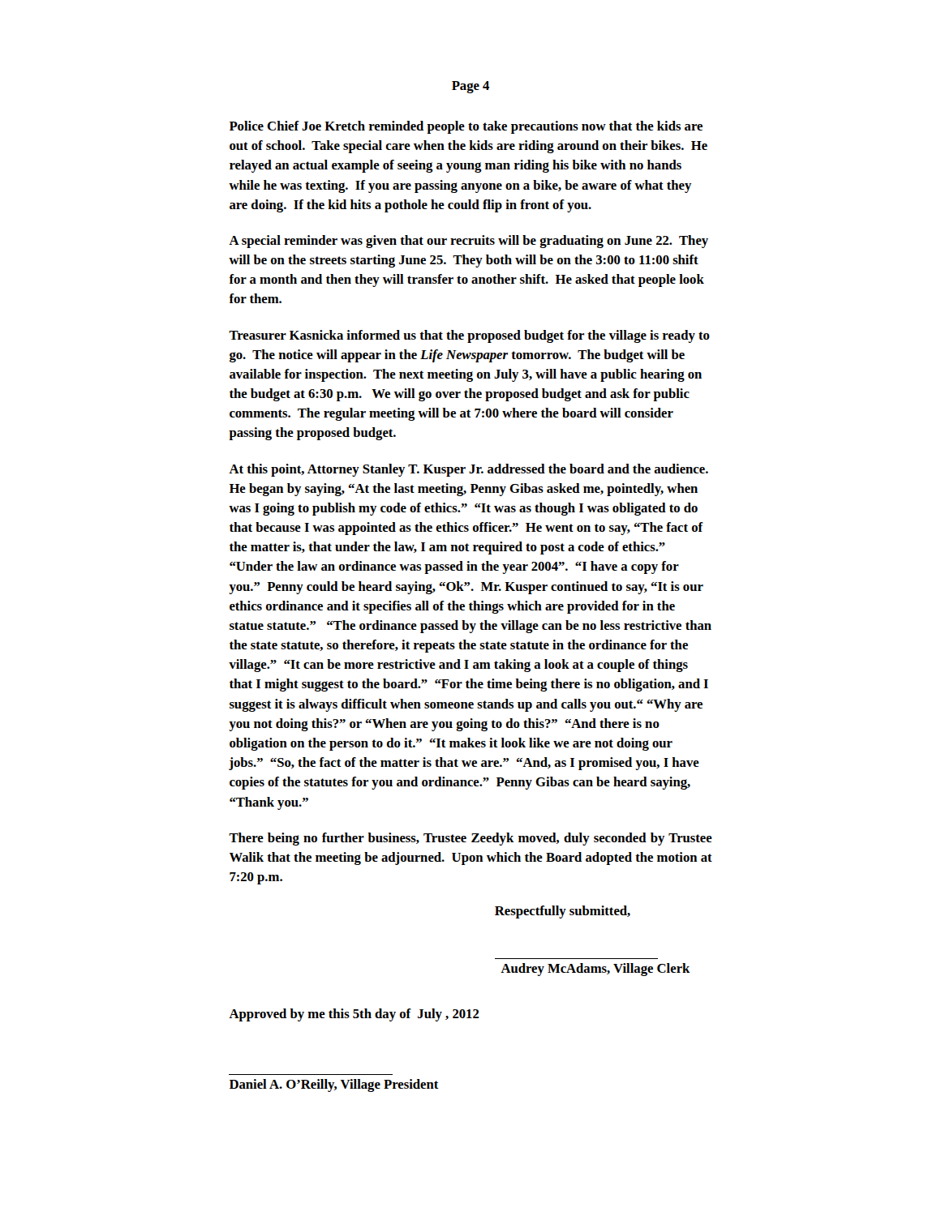Page 4
Police Chief Joe Kretch reminded people to take precautions now that the kids are out of school. Take special care when the kids are riding around on their bikes. He relayed an actual example of seeing a young man riding his bike with no hands while he was texting. If you are passing anyone on a bike, be aware of what they are doing. If the kid hits a pothole he could flip in front of you.
A special reminder was given that our recruits will be graduating on June 22. They will be on the streets starting June 25. They both will be on the 3:00 to 11:00 shift for a month and then they will transfer to another shift. He asked that people look for them.
Treasurer Kasnicka informed us that the proposed budget for the village is ready to go. The notice will appear in the Life Newspaper tomorrow. The budget will be available for inspection. The next meeting on July 3, will have a public hearing on the budget at 6:30 p.m. We will go over the proposed budget and ask for public comments. The regular meeting will be at 7:00 where the board will consider passing the proposed budget.
At this point, Attorney Stanley T. Kusper Jr. addressed the board and the audience. He began by saying, “At the last meeting, Penny Gibas asked me, pointedly, when was I going to publish my code of ethics.” “It was as though I was obligated to do that because I was appointed as the ethics officer.” He went on to say, “The fact of the matter is, that under the law, I am not required to post a code of ethics.” “Under the law an ordinance was passed in the year 2004”. “I have a copy for you.” Penny could be heard saying, “Ok”. Mr. Kusper continued to say, “It is our ethics ordinance and it specifies all of the things which are provided for in the statue statute.” “The ordinance passed by the village can be no less restrictive than the state statute, so therefore, it repeats the state statute in the ordinance for the village.” “It can be more restrictive and I am taking a look at a couple of things that I might suggest to the board.” “For the time being there is no obligation, and I suggest it is always difficult when someone stands up and calls you out.“ “Why are you not doing this?” or “When are you going to do this?” “And there is no obligation on the person to do it.” “It makes it look like we are not doing our jobs.” “So, the fact of the matter is that we are.” “And, as I promised you, I have copies of the statutes for you and ordinance.” Penny Gibas can be heard saying, “Thank you.”
There being no further business, Trustee Zeedyk moved, duly seconded by Trustee Walik that the meeting be adjourned. Upon which the Board adopted the motion at 7:20 p.m.
Respectfully submitted,
Audrey McAdams, Village Clerk
Approved by me this 5th day of July , 2012
Daniel A. O’Reilly, Village President